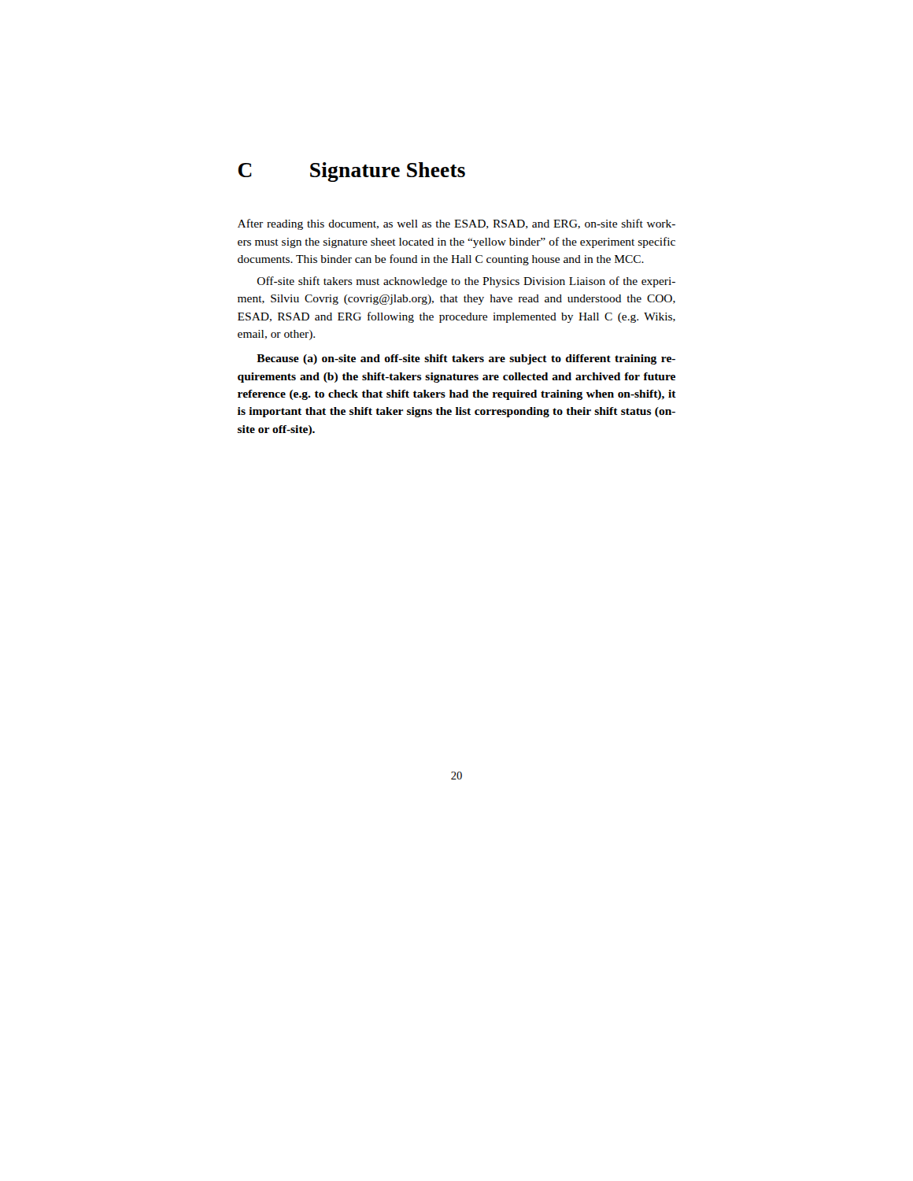CSignature Sheets
After reading this document, as well as the ESAD, RSAD, and ERG, on-site shift workers must sign the signature sheet located in the “yellow binder” of the experiment specific documents. This binder can be found in the Hall C counting house and in the MCC.
Off-site shift takers must acknowledge to the Physics Division Liaison of the experiment, Silviu Covrig (covrig@jlab.org), that they have read and understood the COO, ESAD, RSAD and ERG following the procedure implemented by Hall C (e.g. Wikis, email, or other).
Because (a) on-site and off-site shift takers are subject to different training requirements and (b) the shift-takers signatures are collected and archived for future reference (e.g. to check that shift takers had the required training when on-shift), it is important that the shift taker signs the list corresponding to their shift status (on-site or off-site).
20